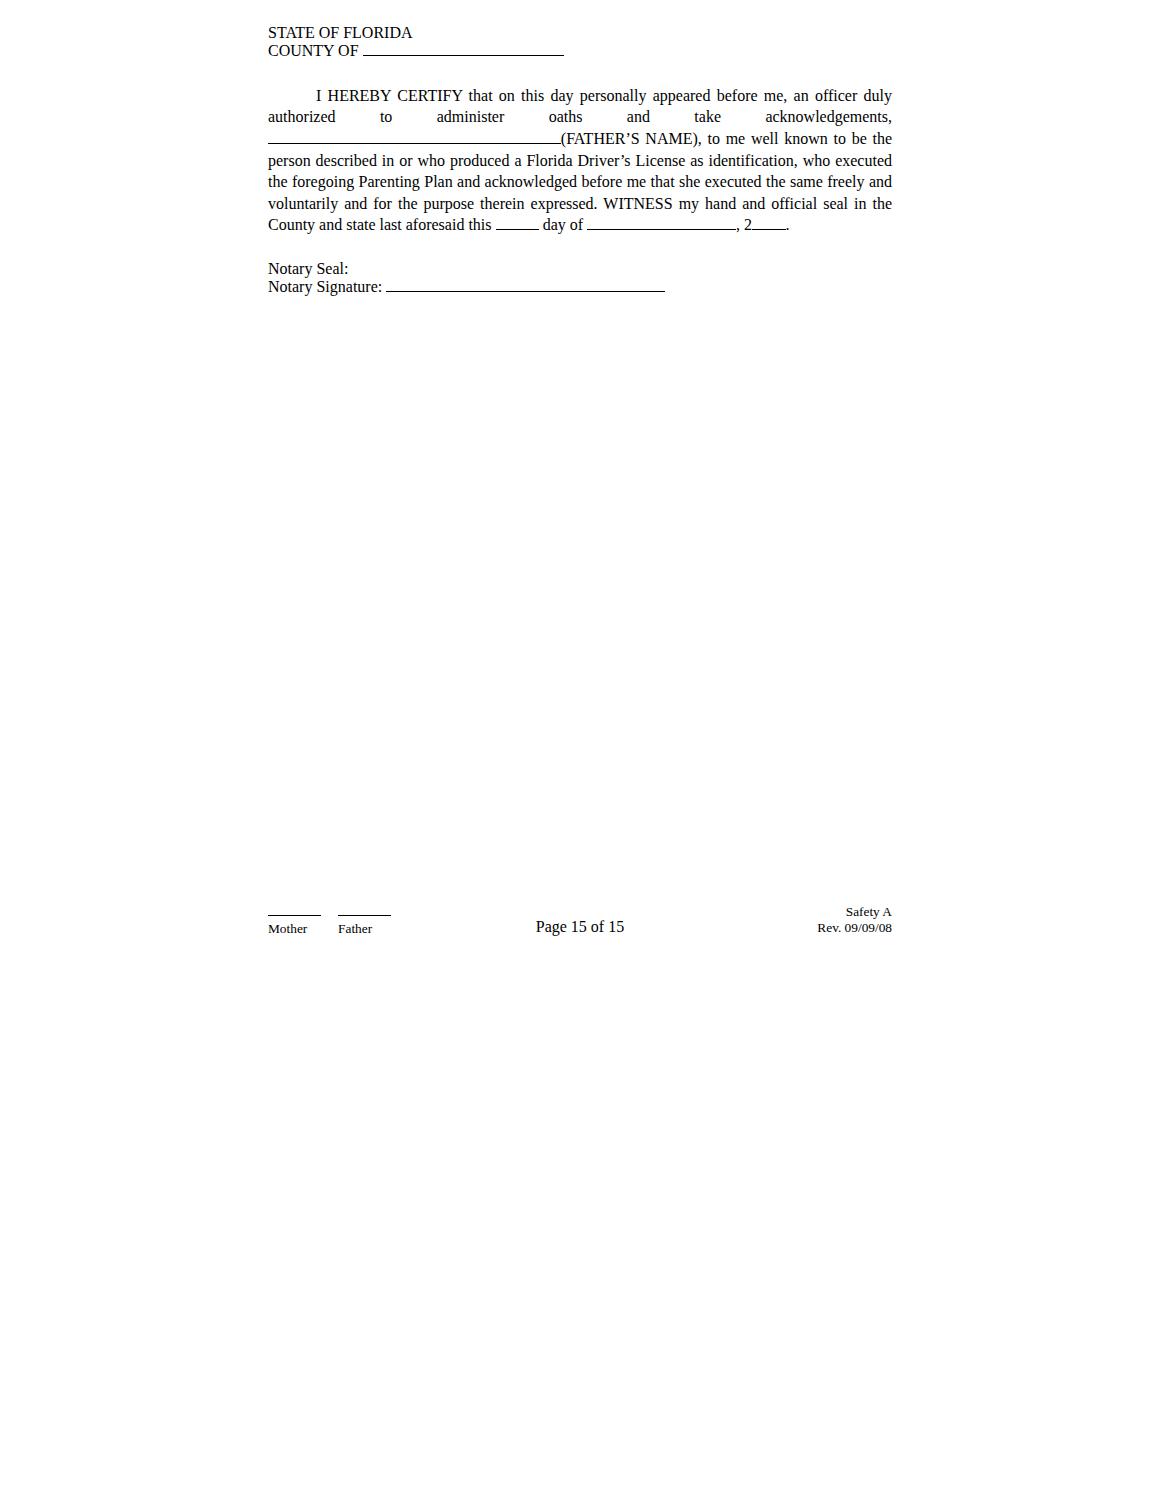STATE OF FLORIDA
COUNTY OF
I HEREBY CERTIFY that on this day personally appeared before me, an officer duly authorized to administer oaths and take acknowledgements, (FATHER’S NAME), to me well known to be the person described in or who produced a Florida Driver’s License as identification, who executed the foregoing Parenting Plan and acknowledged before me that she executed the same freely and voluntarily and for the purpose therein expressed. WITNESS my hand and official seal in the County and state last aforesaid this day of , 2 .
Notary Seal: Notary Signature:
| Mother Father | Page 15 of 15 | Safety A Rev. 09/09/08 |